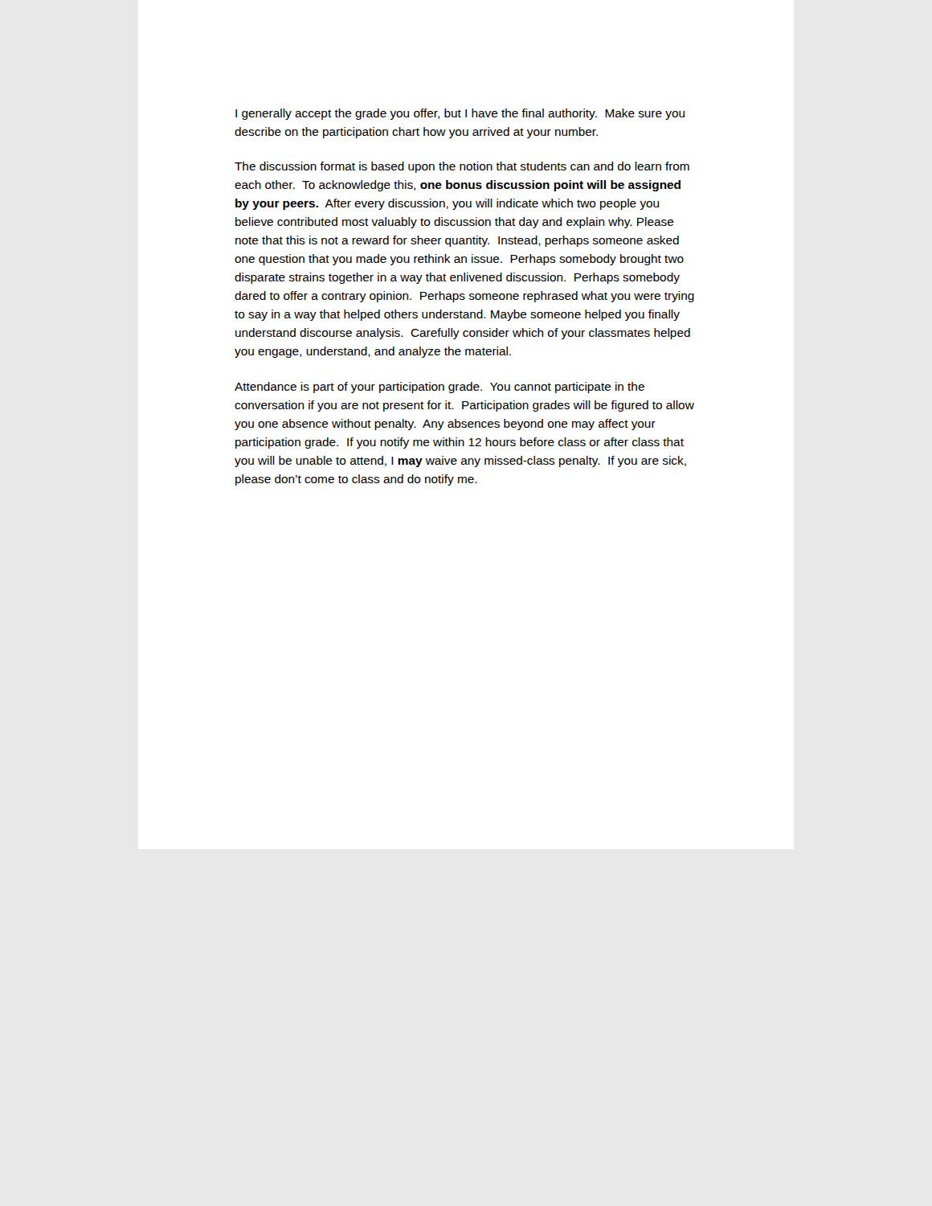I generally accept the grade you offer, but I have the final authority. Make sure you describe on the participation chart how you arrived at your number.
The discussion format is based upon the notion that students can and do learn from each other. To acknowledge this, one bonus discussion point will be assigned by your peers. After every discussion, you will indicate which two people you believe contributed most valuably to discussion that day and explain why. Please note that this is not a reward for sheer quantity. Instead, perhaps someone asked one question that you made you rethink an issue. Perhaps somebody brought two disparate strains together in a way that enlivened discussion. Perhaps somebody dared to offer a contrary opinion. Perhaps someone rephrased what you were trying to say in a way that helped others understand. Maybe someone helped you finally understand discourse analysis. Carefully consider which of your classmates helped you engage, understand, and analyze the material.
Attendance is part of your participation grade. You cannot participate in the conversation if you are not present for it. Participation grades will be figured to allow you one absence without penalty. Any absences beyond one may affect your participation grade. If you notify me within 12 hours before class or after class that you will be unable to attend, I may waive any missed-class penalty. If you are sick, please don’t come to class and do notify me.